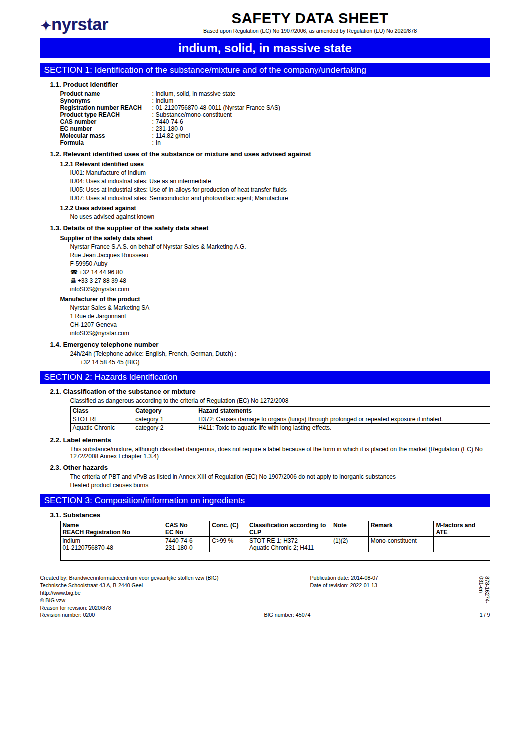✦nyrstar
SAFETY DATA SHEET
Based upon Regulation (EC) No 1907/2006, as amended by Regulation (EU) No 2020/878
indium, solid, in massive state
SECTION 1: Identification of the substance/mixture and of the company/undertaking
1.1. Product identifier
| Product name | : | indium, solid, in massive state |
| Synonyms | : | indium |
| Registration number REACH | : | 01-2120756870-48-0011 (Nyrstar France SAS) |
| Product type REACH | : | Substance/mono-constituent |
| CAS number | : | 7440-74-6 |
| EC number | : | 231-180-0 |
| Molecular mass | : | 114.82 g/mol |
| Formula | : | In |
1.2. Relevant identified uses of the substance or mixture and uses advised against
1.2.1 Relevant identified uses
IU01: Manufacture of Indium
IU04: Uses at industrial sites: Use as an intermediate
IU05: Uses at industrial sites: Use of In-alloys for production of heat transfer fluids
IU07: Uses at industrial sites: Semiconductor and photovoltaic agent; Manufacture
1.2.2 Uses advised against
No uses advised against known
1.3. Details of the supplier of the safety data sheet
Supplier of the safety data sheet
Nyrstar France S.A.S. on behalf of Nyrstar Sales & Marketing A.G.
Rue Jean Jacques Rousseau
F-59950 Auby
☎ +32 14 44 96 80
🖷 +33 3 27 88 39 48
infoSDS@nyrstar.com
Manufacturer of the product
Nyrstar Sales & Marketing SA
1 Rue de Jargonnant
CH-1207 Geneva
infoSDS@nyrstar.com
1.4. Emergency telephone number
24h/24h (Telephone advice: English, French, German, Dutch) :
+32 14 58 45 45 (BIG)
SECTION 2: Hazards identification
2.1. Classification of the substance or mixture
Classified as dangerous according to the criteria of Regulation (EC) No 1272/2008
| Class | Category | Hazard statements |
| --- | --- | --- |
| STOT RE | category 1 | H372: Causes damage to organs (lungs) through prolonged or repeated exposure if inhaled. |
| Aquatic Chronic | category 2 | H411: Toxic to aquatic life with long lasting effects. |
2.2. Label elements
This substance/mixture, although classified dangerous, does not require a label because of the form in which it is placed on the market (Regulation (EC) No 1272/2008 Annex I chapter 1.3.4)
2.3. Other hazards
The criteria of PBT and vPvB as listed in Annex XIII of Regulation (EC) No 1907/2006 do not apply to inorganic substances
Heated product causes burns
SECTION 3: Composition/information on ingredients
3.1. Substances
| Name REACH Registration No | CAS No EC No | Conc. (C) | Classification according to CLP | Note | Remark | M-factors and ATE |
| --- | --- | --- | --- | --- | --- | --- |
| indium 01-2120756870-48 | 7440-74-6 231-180-0 | C>99 % | STOT RE 1; H372 Aquatic Chronic 2; H411 | (1)(2) | Mono-constituent | |
Created by: Brandweerinformatiecentrum voor gevaarlijke stoffen vzw (BIG)
Technische Schoolstraat 43 A, B-2440 Geel
http://www.big.be
© BIG vzw
Publication date: 2014-08-07
Date of revision: 2022-01-13
878-16274-031-en
Reason for revision: 2020/878
Revision number: 0200 BIG number: 45074 1 / 9